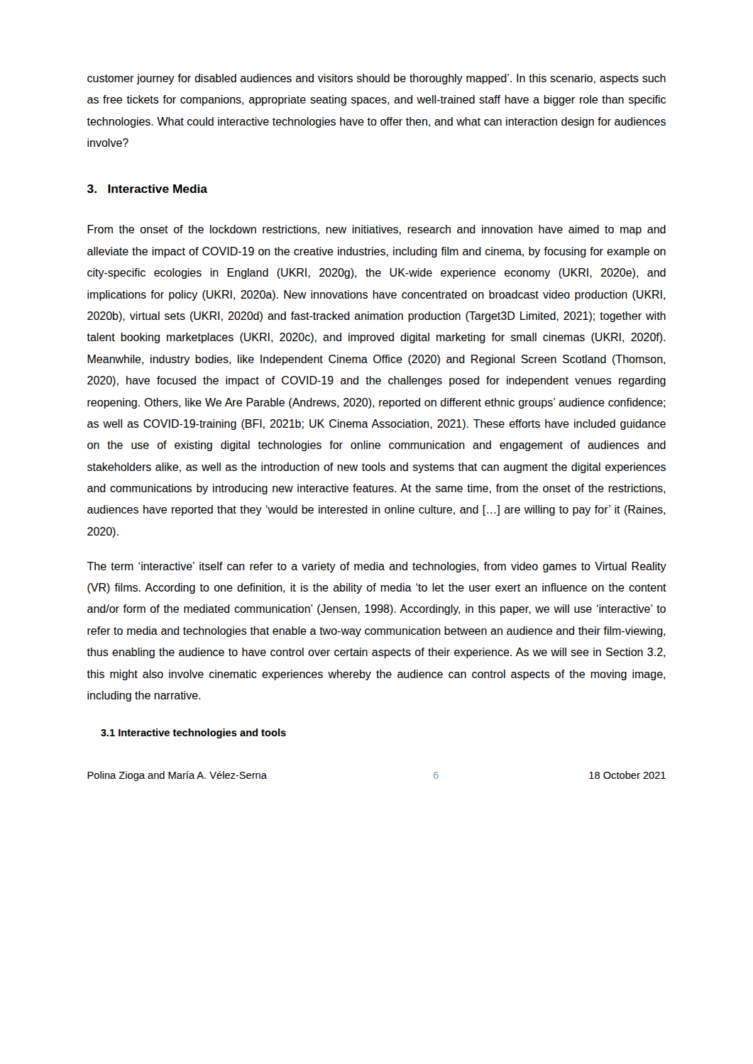customer journey for disabled audiences and visitors should be thoroughly mapped’. In this scenario, aspects such as free tickets for companions, appropriate seating spaces, and well-trained staff have a bigger role than specific technologies. What could interactive technologies have to offer then, and what can interaction design for audiences involve?
3. Interactive Media
From the onset of the lockdown restrictions, new initiatives, research and innovation have aimed to map and alleviate the impact of COVID-19 on the creative industries, including film and cinema, by focusing for example on city-specific ecologies in England (UKRI, 2020g), the UK-wide experience economy (UKRI, 2020e), and implications for policy (UKRI, 2020a). New innovations have concentrated on broadcast video production (UKRI, 2020b), virtual sets (UKRI, 2020d) and fast-tracked animation production (Target3D Limited, 2021); together with talent booking marketplaces (UKRI, 2020c), and improved digital marketing for small cinemas (UKRI, 2020f). Meanwhile, industry bodies, like Independent Cinema Office (2020) and Regional Screen Scotland (Thomson, 2020), have focused the impact of COVID-19 and the challenges posed for independent venues regarding reopening. Others, like We Are Parable (Andrews, 2020), reported on different ethnic groups’ audience confidence; as well as COVID-19-training (BFI, 2021b; UK Cinema Association, 2021). These efforts have included guidance on the use of existing digital technologies for online communication and engagement of audiences and stakeholders alike, as well as the introduction of new tools and systems that can augment the digital experiences and communications by introducing new interactive features. At the same time, from the onset of the restrictions, audiences have reported that they ‘would be interested in online culture, and […] are willing to pay for’ it (Raines, 2020).
The term ‘interactive’ itself can refer to a variety of media and technologies, from video games to Virtual Reality (VR) films. According to one definition, it is the ability of media ‘to let the user exert an influence on the content and/or form of the mediated communication’ (Jensen, 1998). Accordingly, in this paper, we will use ‘interactive’ to refer to media and technologies that enable a two-way communication between an audience and their film-viewing, thus enabling the audience to have control over certain aspects of their experience. As we will see in Section 3.2, this might also involve cinematic experiences whereby the audience can control aspects of the moving image, including the narrative.
3.1 Interactive technologies and tools
Polina Zioga and María A. Vélez-Serna 6 18 October 2021